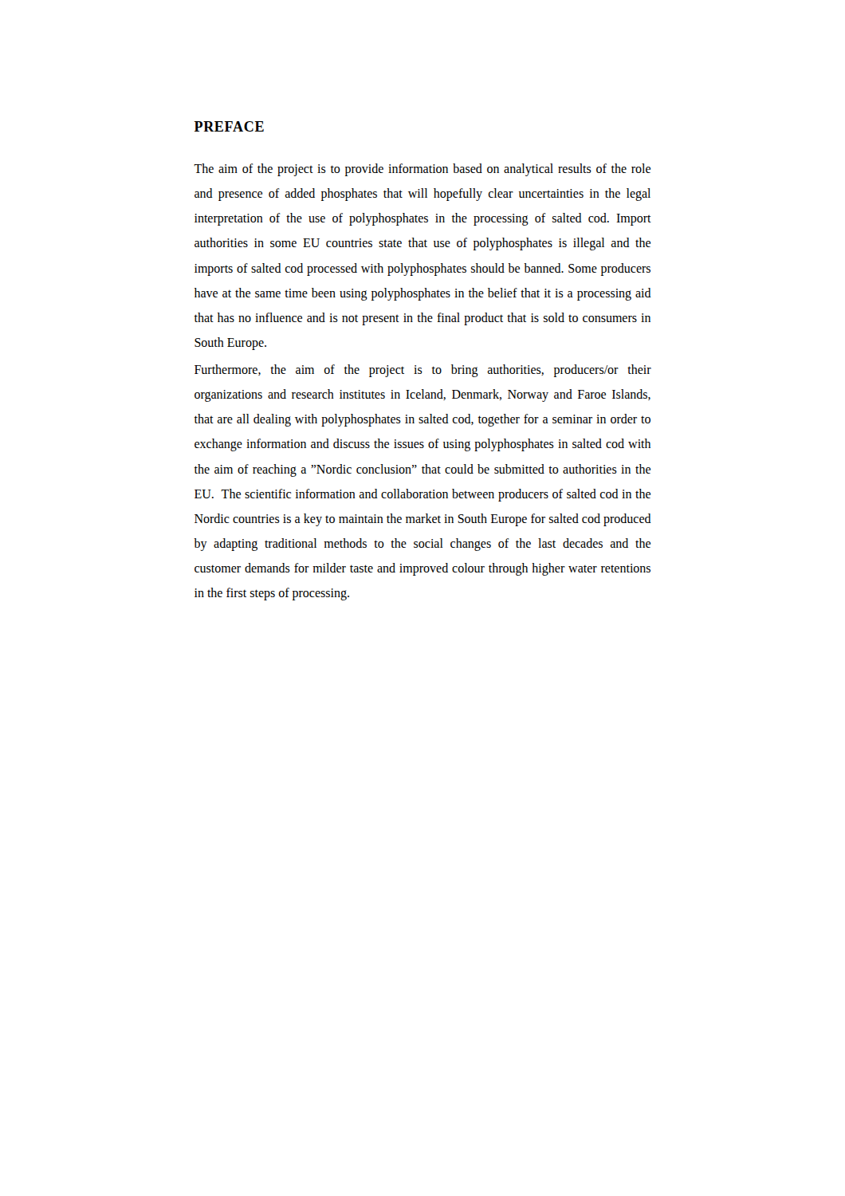PREFACE
The aim of the project is to provide information based on analytical results of the role and presence of added phosphates that will hopefully clear uncertainties in the legal interpretation of the use of polyphosphates in the processing of salted cod. Import authorities in some EU countries state that use of polyphosphates is illegal and the imports of salted cod processed with polyphosphates should be banned. Some producers have at the same time been using polyphosphates in the belief that it is a processing aid that has no influence and is not present in the final product that is sold to consumers in South Europe.
Furthermore, the aim of the project is to bring authorities, producers/or their organizations and research institutes in Iceland, Denmark, Norway and Faroe Islands, that are all dealing with polyphosphates in salted cod, together for a seminar in order to exchange information and discuss the issues of using polyphosphates in salted cod with the aim of reaching a ”Nordic conclusion” that could be submitted to authorities in the EU. The scientific information and collaboration between producers of salted cod in the Nordic countries is a key to maintain the market in South Europe for salted cod produced by adapting traditional methods to the social changes of the last decades and the customer demands for milder taste and improved colour through higher water retentions in the first steps of processing.